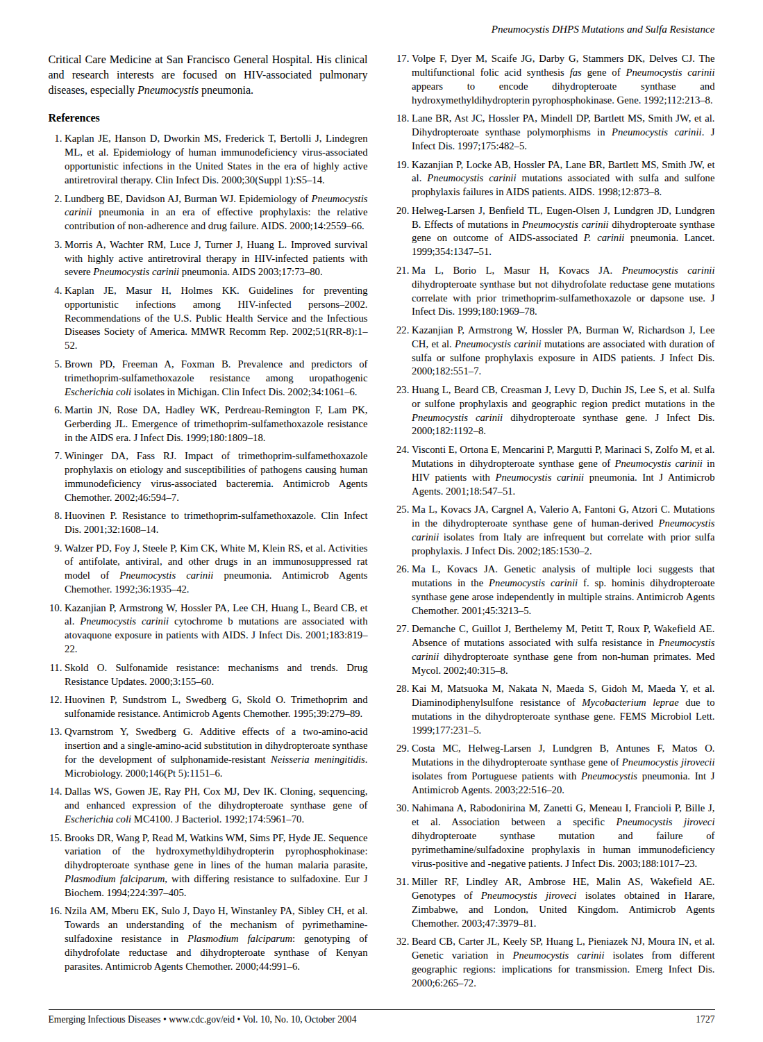Pneumocystis DHPS Mutations and Sulfa Resistance
Critical Care Medicine at San Francisco General Hospital. His clinical and research interests are focused on HIV-associated pulmonary diseases, especially Pneumocystis pneumonia.
References
Kaplan JE, Hanson D, Dworkin MS, Frederick T, Bertolli J, Lindegren ML, et al. Epidemiology of human immunodeficiency virus-associated opportunistic infections in the United States in the era of highly active antiretroviral therapy. Clin Infect Dis. 2000;30(Suppl 1):S5–14.
Lundberg BE, Davidson AJ, Burman WJ. Epidemiology of Pneumocystis carinii pneumonia in an era of effective prophylaxis: the relative contribution of non-adherence and drug failure. AIDS. 2000;14:2559–66.
Morris A, Wachter RM, Luce J, Turner J, Huang L. Improved survival with highly active antiretroviral therapy in HIV-infected patients with severe Pneumocystis carinii pneumonia. AIDS 2003;17:73–80.
Kaplan JE, Masur H, Holmes KK. Guidelines for preventing opportunistic infections among HIV-infected persons–2002. Recommendations of the U.S. Public Health Service and the Infectious Diseases Society of America. MMWR Recomm Rep. 2002;51(RR-8):1–52.
Brown PD, Freeman A, Foxman B. Prevalence and predictors of trimethoprim-sulfamethoxazole resistance among uropathogenic Escherichia coli isolates in Michigan. Clin Infect Dis. 2002;34:1061–6.
Martin JN, Rose DA, Hadley WK, Perdreau-Remington F, Lam PK, Gerberding JL. Emergence of trimethoprim-sulfamethoxazole resistance in the AIDS era. J Infect Dis. 1999;180:1809–18.
Wininger DA, Fass RJ. Impact of trimethoprim-sulfamethoxazole prophylaxis on etiology and susceptibilities of pathogens causing human immunodeficiency virus-associated bacteremia. Antimicrob Agents Chemother. 2002;46:594–7.
Huovinen P. Resistance to trimethoprim-sulfamethoxazole. Clin Infect Dis. 2001;32:1608–14.
Walzer PD, Foy J, Steele P, Kim CK, White M, Klein RS, et al. Activities of antifolate, antiviral, and other drugs in an immunosuppressed rat model of Pneumocystis carinii pneumonia. Antimicrob Agents Chemother. 1992;36:1935–42.
Kazanjian P, Armstrong W, Hossler PA, Lee CH, Huang L, Beard CB, et al. Pneumocystis carinii cytochrome b mutations are associated with atovaquone exposure in patients with AIDS. J Infect Dis. 2001;183:819–22.
Skold O. Sulfonamide resistance: mechanisms and trends. Drug Resistance Updates. 2000;3:155–60.
Huovinen P, Sundstrom L, Swedberg G, Skold O. Trimethoprim and sulfonamide resistance. Antimicrob Agents Chemother. 1995;39:279–89.
Qvarnstrom Y, Swedberg G. Additive effects of a two-amino-acid insertion and a single-amino-acid substitution in dihydropteroate synthase for the development of sulphonamide-resistant Neisseria meningitidis. Microbiology. 2000;146(Pt 5):1151–6.
Dallas WS, Gowen JE, Ray PH, Cox MJ, Dev IK. Cloning, sequencing, and enhanced expression of the dihydropteroate synthase gene of Escherichia coli MC4100. J Bacteriol. 1992;174:5961–70.
Brooks DR, Wang P, Read M, Watkins WM, Sims PF, Hyde JE. Sequence variation of the hydroxymethyldihydropterin pyrophosphokinase: dihydropteroate synthase gene in lines of the human malaria parasite, Plasmodium falciparum, with differing resistance to sulfadoxine. Eur J Biochem. 1994;224:397–405.
Nzila AM, Mberu EK, Sulo J, Dayo H, Winstanley PA, Sibley CH, et al. Towards an understanding of the mechanism of pyrimethamine-sulfadoxine resistance in Plasmodium falciparum: genotyping of dihydrofolate reductase and dihydropteroate synthase of Kenyan parasites. Antimicrob Agents Chemother. 2000;44:991–6.
Volpe F, Dyer M, Scaife JG, Darby G, Stammers DK, Delves CJ. The multifunctional folic acid synthesis fas gene of Pneumocystis carinii appears to encode dihydropteroate synthase and hydroxymethyldihydropterin pyrophosphokinase. Gene. 1992;112:213–8.
Lane BR, Ast JC, Hossler PA, Mindell DP, Bartlett MS, Smith JW, et al. Dihydropteroate synthase polymorphisms in Pneumocystis carinii. J Infect Dis. 1997;175:482–5.
Kazanjian P, Locke AB, Hossler PA, Lane BR, Bartlett MS, Smith JW, et al. Pneumocystis carinii mutations associated with sulfa and sulfone prophylaxis failures in AIDS patients. AIDS. 1998;12:873–8.
Helweg-Larsen J, Benfield TL, Eugen-Olsen J, Lundgren JD, Lundgren B. Effects of mutations in Pneumocystis carinii dihydropteroate synthase gene on outcome of AIDS-associated P. carinii pneumonia. Lancet. 1999;354:1347–51.
Ma L, Borio L, Masur H, Kovacs JA. Pneumocystis carinii dihydropteroate synthase but not dihydrofolate reductase gene mutations correlate with prior trimethoprim-sulfamethoxazole or dapsone use. J Infect Dis. 1999;180:1969–78.
Kazanjian P, Armstrong W, Hossler PA, Burman W, Richardson J, Lee CH, et al. Pneumocystis carinii mutations are associated with duration of sulfa or sulfone prophylaxis exposure in AIDS patients. J Infect Dis. 2000;182:551–7.
Huang L, Beard CB, Creasman J, Levy D, Duchin JS, Lee S, et al. Sulfa or sulfone prophylaxis and geographic region predict mutations in the Pneumocystis carinii dihydropteroate synthase gene. J Infect Dis. 2000;182:1192–8.
Visconti E, Ortona E, Mencarini P, Margutti P, Marinaci S, Zolfo M, et al. Mutations in dihydropteroate synthase gene of Pneumocystis carinii in HIV patients with Pneumocystis carinii pneumonia. Int J Antimicrob Agents. 2001;18:547–51.
Ma L, Kovacs JA, Cargnel A, Valerio A, Fantoni G, Atzori C. Mutations in the dihydropteroate synthase gene of human-derived Pneumocystis carinii isolates from Italy are infrequent but correlate with prior sulfa prophylaxis. J Infect Dis. 2002;185:1530–2.
Ma L, Kovacs JA. Genetic analysis of multiple loci suggests that mutations in the Pneumocystis carinii f. sp. hominis dihydropteroate synthase gene arose independently in multiple strains. Antimicrob Agents Chemother. 2001;45:3213–5.
Demanche C, Guillot J, Berthelemy M, Petitt T, Roux P, Wakefield AE. Absence of mutations associated with sulfa resistance in Pneumocystis carinii dihydropteroate synthase gene from non-human primates. Med Mycol. 2002;40:315–8.
Kai M, Matsuoka M, Nakata N, Maeda S, Gidoh M, Maeda Y, et al. Diaminodiphenylsulfone resistance of Mycobacterium leprae due to mutations in the dihydropteroate synthase gene. FEMS Microbiol Lett. 1999;177:231–5.
Costa MC, Helweg-Larsen J, Lundgren B, Antunes F, Matos O. Mutations in the dihydropteroate synthase gene of Pneumocystis jirovecii isolates from Portuguese patients with Pneumocystis pneumonia. Int J Antimicrob Agents. 2003;22:516–20.
Nahimana A, Rabodonirina M, Zanetti G, Meneau I, Francioli P, Bille J, et al. Association between a specific Pneumocystis jiroveci dihydropteroate synthase mutation and failure of pyrimethamine/sulfadoxine prophylaxis in human immunodeficiency virus-positive and -negative patients. J Infect Dis. 2003;188:1017–23.
Miller RF, Lindley AR, Ambrose HE, Malin AS, Wakefield AE. Genotypes of Pneumocystis jiroveci isolates obtained in Harare, Zimbabwe, and London, United Kingdom. Antimicrob Agents Chemother. 2003;47:3979–81.
Beard CB, Carter JL, Keely SP, Huang L, Pieniazek NJ, Moura IN, et al. Genetic variation in Pneumocystis carinii isolates from different geographic regions: implications for transmission. Emerg Infect Dis. 2000;6:265–72.
Emerging Infectious Diseases • www.cdc.gov/eid • Vol. 10, No. 10, October 2004 1727